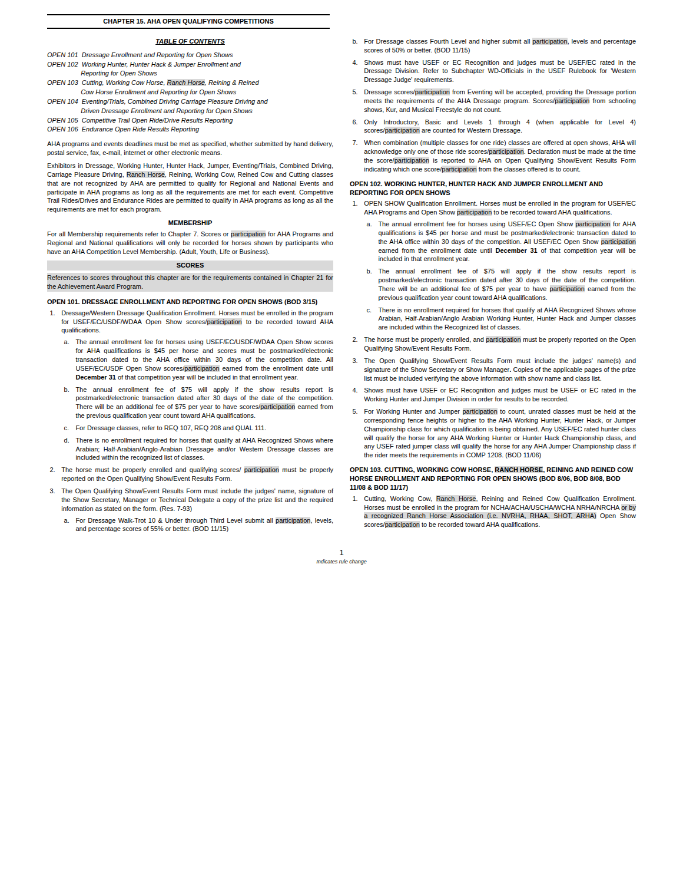CHAPTER 15. AHA OPEN QUALIFYING COMPETITIONS
TABLE OF CONTENTS
OPEN 101 Dressage Enrollment and Reporting for Open Shows
OPEN 102 Working Hunter, Hunter Hack & Jumper Enrollment and
Reporting for Open Shows
OPEN 103 Cutting, Working Cow Horse, Ranch Horse, Reining & Reined
Cow Horse Enrollment and Reporting for Open Shows
OPEN 104 Eventing/Trials, Combined Driving Carriage Pleasure Driving and
Driven Dressage Enrollment and Reporting for Open Shows
OPEN 105 Competitive Trail Open Ride/Drive Results Reporting
OPEN 106 Endurance Open Ride Results Reporting
AHA programs and events deadlines must be met as specified, whether submitted by hand delivery, postal service, fax, e-mail, internet or other electronic means.
Exhibitors in Dressage, Working Hunter, Hunter Hack, Jumper, Eventing/Trials, Combined Driving, Carriage Pleasure Driving, Ranch Horse, Reining, Working Cow, Reined Cow and Cutting classes that are not recognized by AHA are permitted to qualify for Regional and National Events and participate in AHA programs as long as all the requirements are met for each event. Competitive Trail Rides/Drives and Endurance Rides are permitted to qualify in AHA programs as long as all the requirements are met for each program.
MEMBERSHIP
For all Membership requirements refer to Chapter 7. Scores or participation for AHA Programs and Regional and National qualifications will only be recorded for horses shown by participants who have an AHA Competition Level Membership. (Adult, Youth, Life or Business).
SCORES
References to scores throughout this chapter are for the requirements contained in Chapter 21 for the Achievement Award Program.
OPEN 101. DRESSAGE ENROLLMENT AND REPORTING FOR OPEN SHOWS (BOD 3/15)
Dressage/Western Dressage Qualification Enrollment. Horses must be enrolled in the program for USEF/EC/USDF/WDAA Open Show scores/participation to be recorded toward AHA qualifications.
The annual enrollment fee for horses using USEF/EC/USDF/WDAA Open Show scores for AHA qualifications is $45 per horse and scores must be postmarked/electronic transaction dated to the AHA office within 30 days of the competition date. All USEF/EC/USDF Open Show scores/participation earned from the enrollment date until December 31 of that competition year will be included in that enrollment year.
The annual enrollment fee of $75 will apply if the show results report is postmarked/electronic transaction dated after 30 days of the date of the competition. There will be an additional fee of $75 per year to have scores/participation earned from the previous qualification year count toward AHA qualifications.
For Dressage classes, refer to REQ 107, REQ 208 and QUAL 111.
There is no enrollment required for horses that qualify at AHA Recognized Shows where Arabian; Half-Arabian/Anglo-Arabian Dressage and/or Western Dressage classes are included within the recognized list of classes.
The horse must be properly enrolled and qualifying scores/ participation must be properly reported on the Open Qualifying Show/Event Results Form.
The Open Qualifying Show/Event Results Form must include the judges' name, signature of the Show Secretary, Manager or Technical Delegate a copy of the prize list and the required information as stated on the form. (Res. 7-93)
For Dressage Walk-Trot 10 & Under through Third Level submit all participation, levels, and percentage scores of 55% or better. (BOD 11/15)
For Dressage classes Fourth Level and higher submit all participation, levels and percentage scores of 50% or better. (BOD 11/15)
Shows must have USEF or EC Recognition and judges must be USEF/EC rated in the Dressage Division. Refer to Subchapter WD-Officials in the USEF Rulebook for 'Western Dressage Judge' requirements.
Dressage scores/participation from Eventing will be accepted, providing the Dressage portion meets the requirements of the AHA Dressage program. Scores/participation from schooling shows, Kur, and Musical Freestyle do not count.
Only Introductory, Basic and Levels 1 through 4 (when applicable for Level 4) scores/participation are counted for Western Dressage.
When combination (multiple classes for one ride) classes are offered at open shows, AHA will acknowledge only one of those ride scores/participation. Declaration must be made at the time the score/participation is reported to AHA on Open Qualifying Show/Event Results Form indicating which one score/participation from the classes offered is to count.
OPEN 102. WORKING HUNTER, HUNTER HACK AND JUMPER ENROLLMENT AND REPORTING FOR OPEN SHOWS
OPEN SHOW Qualification Enrollment. Horses must be enrolled in the program for USEF/EC AHA Programs and Open Show participation to be recorded toward AHA qualifications.
The annual enrollment fee for horses using USEF/EC Open Show participation for AHA qualifications is $45 per horse and must be postmarked/electronic transaction dated to the AHA office within 30 days of the competition. All USEF/EC Open Show participation earned from the enrollment date until December 31 of that competition year will be included in that enrollment year.
The annual enrollment fee of $75 will apply if the show results report is postmarked/electronic transaction dated after 30 days of the date of the competition. There will be an additional fee of $75 per year to have participation earned from the previous qualification year count toward AHA qualifications.
There is no enrollment required for horses that qualify at AHA Recognized Shows whose Arabian, Half-Arabian/Anglo Arabian Working Hunter, Hunter Hack and Jumper classes are included within the Recognized list of classes.
The horse must be properly enrolled, and participation must be properly reported on the Open Qualifying Show/Event Results Form.
The Open Qualifying Show/Event Results Form must include the judges' name(s) and signature of the Show Secretary or Show Manager. Copies of the applicable pages of the prize list must be included verifying the above information with show name and class list.
Shows must have USEF or EC Recognition and judges must be USEF or EC rated in the Working Hunter and Jumper Division in order for results to be recorded.
For Working Hunter and Jumper participation to count, unrated classes must be held at the corresponding fence heights or higher to the AHA Working Hunter, Hunter Hack, or Jumper Championship class for which qualification is being obtained. Any USEF/EC rated hunter class will qualify the horse for any AHA Working Hunter or Hunter Hack Championship class, and any USEF rated jumper class will qualify the horse for any AHA Jumper Championship class if the rider meets the requirements in COMP 1208. (BOD 11/06)
OPEN 103. CUTTING, WORKING COW HORSE, RANCH HORSE, REINING AND REINED COW HORSE ENROLLMENT AND REPORTING FOR OPEN SHOWS (BOD 8/06, BOD 8/08, BOD 11/08 & BOD 11/17)
Cutting, Working Cow, Ranch Horse, Reining and Reined Cow Qualification Enrollment. Horses must be enrolled in the program for NCHA/ACHA/USCHA/WCHA NRHA/NRCHA or by a recognized Ranch Horse Association (i.e. NVRHA, RHAA, SHOT, ARHA) Open Show scores/participation to be recorded toward AHA qualifications.
1
Indicates rule change